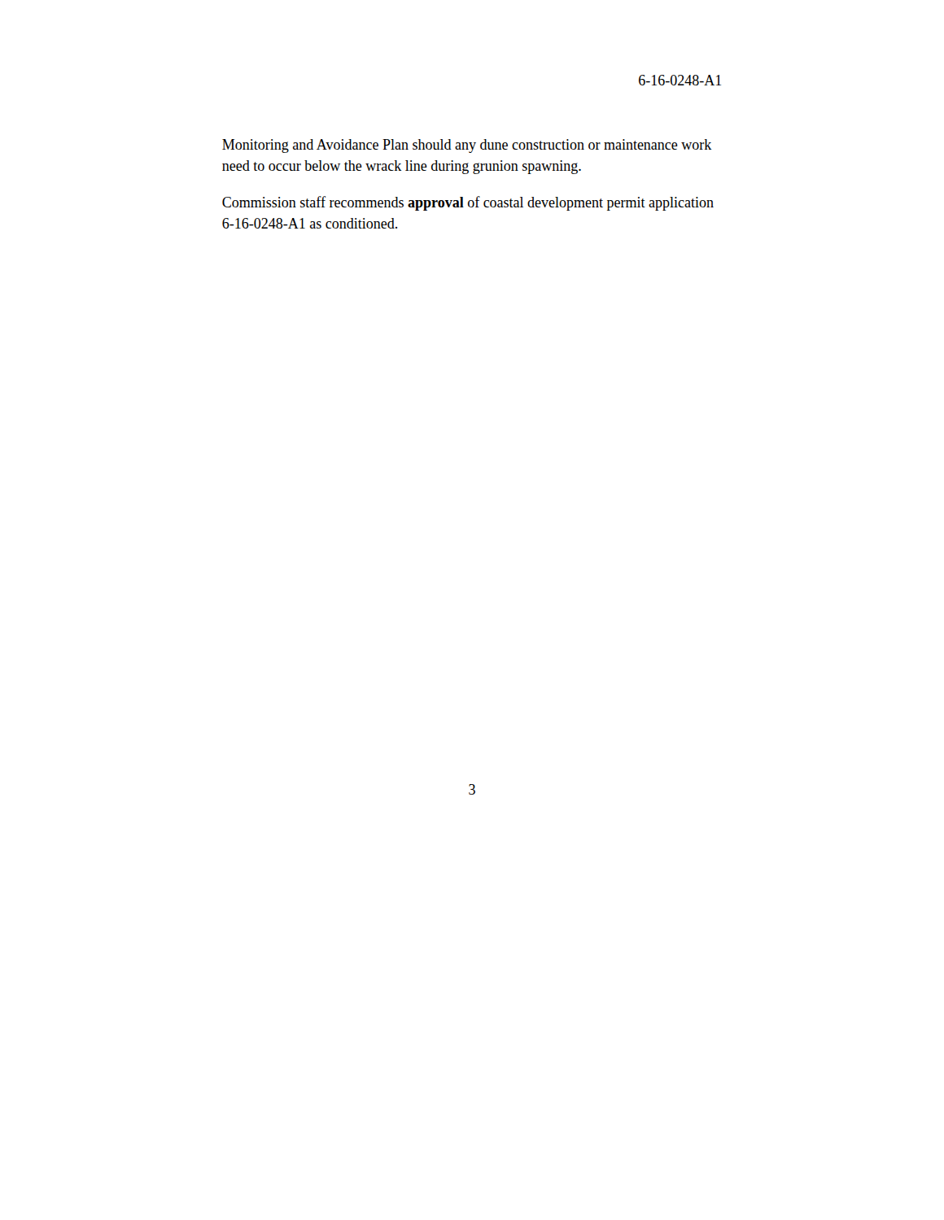6-16-0248-A1
Monitoring and Avoidance Plan should any dune construction or maintenance work need to occur below the wrack line during grunion spawning.
Commission staff recommends approval of coastal development permit application 6-16-0248-A1 as conditioned.
3